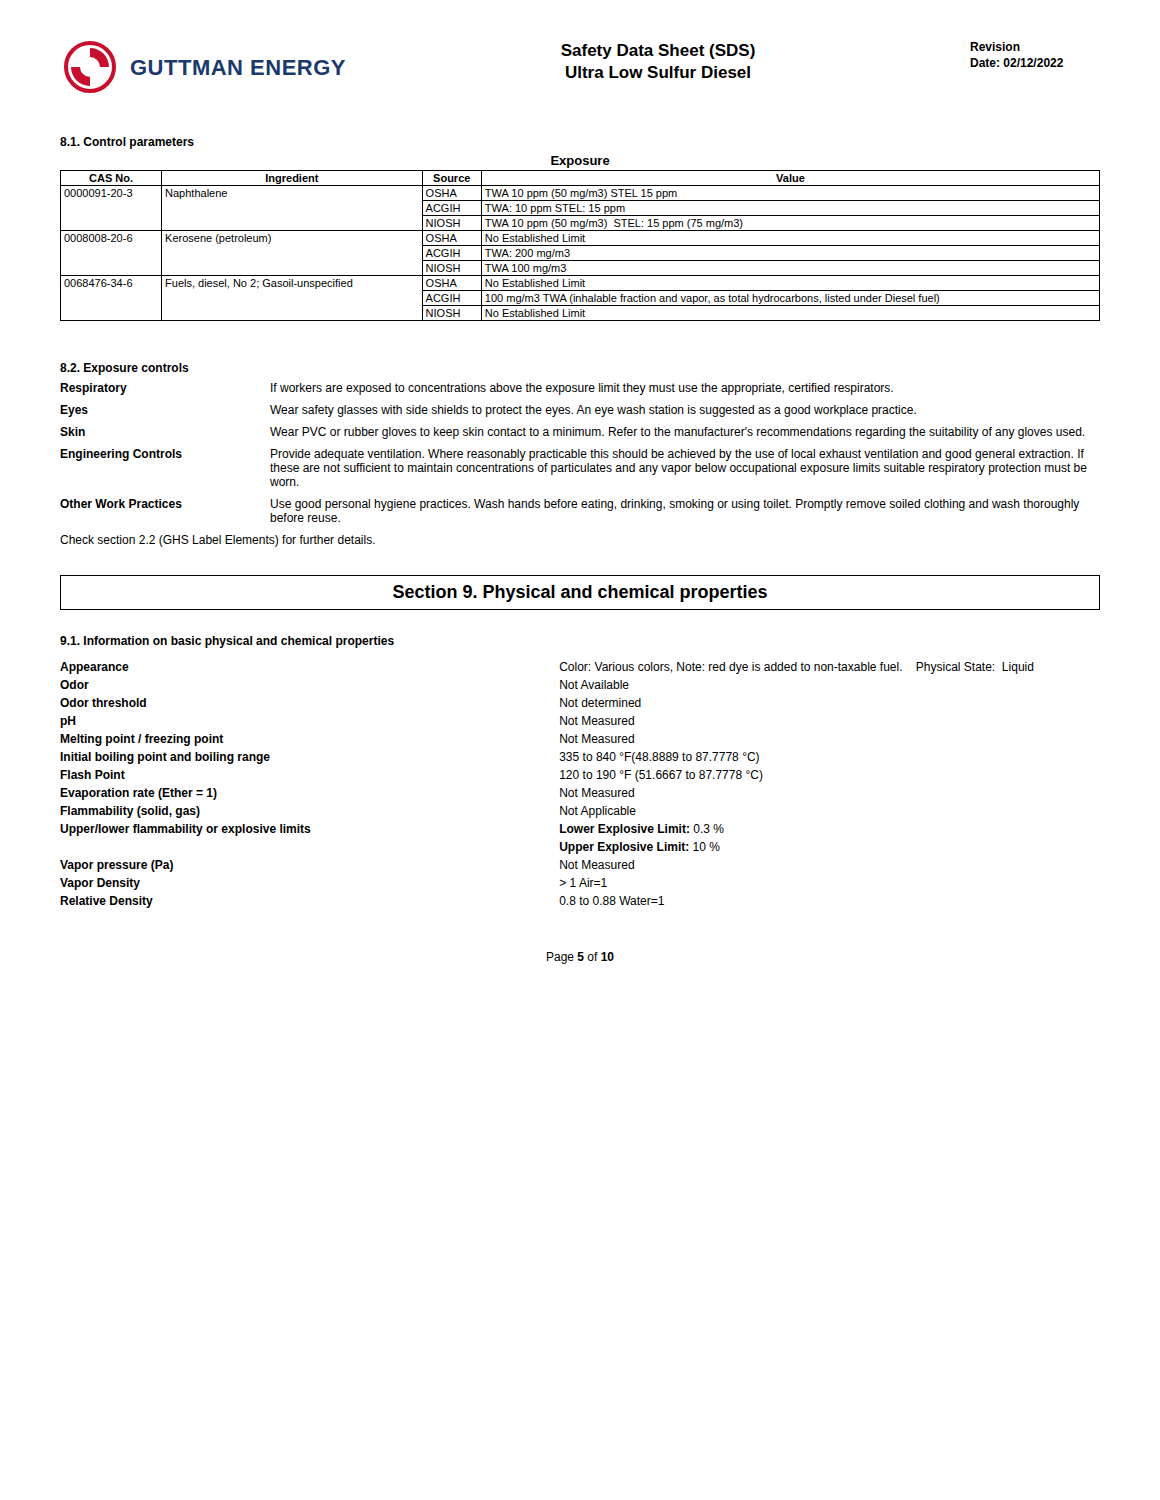GUTTMAN ENERGY
Safety Data Sheet (SDS)
Ultra Low Sulfur Diesel
Revision
Date: 02/12/2022
8.1. Control parameters
Exposure
| CAS No. | Ingredient | Source | Value |
| --- | --- | --- | --- |
| 0000091-20-3 | Naphthalene | OSHA | TWA 10 ppm (50 mg/m3) STEL 15 ppm |
| ACGIH | TWA: 10 ppm STEL: 15 ppm |
| NIOSH | TWA 10 ppm (50 mg/m3) STEL: 15 ppm (75 mg/m3) |
| 0008008-20-6 | Kerosene (petroleum) | OSHA | No Established Limit |
| ACGIH | TWA: 200 mg/m3 |
| NIOSH | TWA 100 mg/m3 |
| 0068476-34-6 | Fuels, diesel, No 2; Gasoil-unspecified | OSHA | No Established Limit |
| ACGIH | 100 mg/m3 TWA (inhalable fraction and vapor, as total hydrocarbons, listed under Diesel fuel) |
| NIOSH | No Established Limit |
8.2. Exposure controls
Respiratory
If workers are exposed to concentrations above the exposure limit they must use the appropriate, certified respirators.
Eyes
Wear safety glasses with side shields to protect the eyes. An eye wash station is suggested as a good workplace practice.
Skin
Wear PVC or rubber gloves to keep skin contact to a minimum. Refer to the manufacturer's recommendations regarding the suitability of any gloves used.
Engineering Controls
Provide adequate ventilation. Where reasonably practicable this should be achieved by the use of local exhaust ventilation and good general extraction. If these are not sufficient to maintain concentrations of particulates and any vapor below occupational exposure limits suitable respiratory protection must be worn.
Other Work Practices
Use good personal hygiene practices. Wash hands before eating, drinking, smoking or using toilet. Promptly remove soiled clothing and wash thoroughly before reuse.
Check section 2.2 (GHS Label Elements) for further details.
Section 9. Physical and chemical properties
9.1. Information on basic physical and chemical properties
| Appearance | Color: Various colors, Note: red dye is added to non-taxable fuel. Physical State: Liquid |
| Odor | Not Available |
| Odor threshold | Not determined |
| pH | Not Measured |
| Melting point / freezing point | Not Measured |
| Initial boiling point and boiling range | 335 to 840 °F(48.8889 to 87.7778 °C) |
| Flash Point | 120 to 190 °F (51.6667 to 87.7778 °C) |
| Evaporation rate (Ether = 1) | Not Measured |
| Flammability (solid, gas) | Not Applicable |
| Upper/lower flammability or explosive limits | Lower Explosive Limit: 0.3 % |
| | Upper Explosive Limit: 10 % |
| Vapor pressure (Pa) | Not Measured |
| Vapor Density | > 1 Air=1 |
| Relative Density | 0.8 to 0.88 Water=1 |
Page 5 of 10